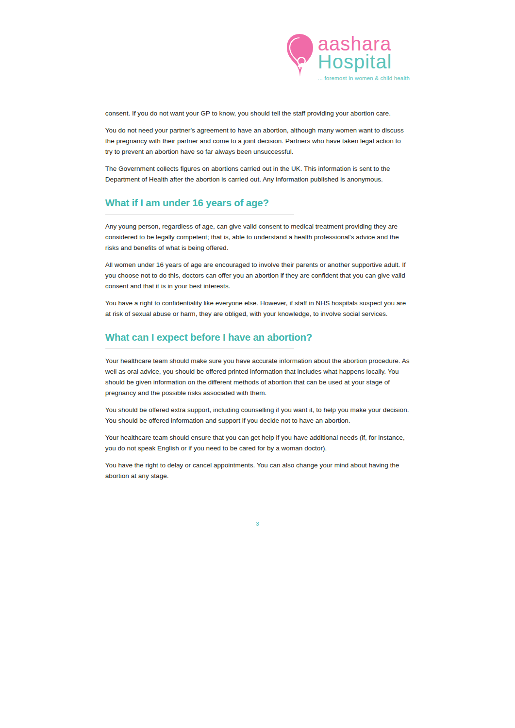aasharaHospital
... foremost in women & child health
consent. If you do not want your GP to know, you should tell the staff providing your abortion care.
You do not need your partner's agreement to have an abortion, although many women want to discuss the pregnancy with their partner and come to a joint decision. Partners who have taken legal action to try to prevent an abortion have so far always been unsuccessful.
The Government collects figures on abortions carried out in the UK. This information is sent to the Department of Health after the abortion is carried out. Any information published is anonymous.
What if I am under 16 years of age?
Any young person, regardless of age, can give valid consent to medical treatment providing they are considered to be legally competent; that is, able to understand a health professional's advice and the risks and benefits of what is being offered.
All women under 16 years of age are encouraged to involve their parents or another supportive adult. If you choose not to do this, doctors can offer you an abortion if they are confident that you can give valid consent and that it is in your best interests.
You have a right to confidentiality like everyone else. However, if staff in NHS hospitals suspect you are at risk of sexual abuse or harm, they are obliged, with your knowledge, to involve social services.
What can I expect before I have an abortion?
Your healthcare team should make sure you have accurate information about the abortion procedure. As well as oral advice, you should be offered printed information that includes what happens locally. You should be given information on the different methods of abortion that can be used at your stage of pregnancy and the possible risks associated with them.
You should be offered extra support, including counselling if you want it, to help you make your decision. You should be offered information and support if you decide not to have an abortion.
Your healthcare team should ensure that you can get help if you have additional needs (if, for instance, you do not speak English or if you need to be cared for by a woman doctor).
You have the right to delay or cancel appointments. You can also change your mind about having the abortion at any stage.
3